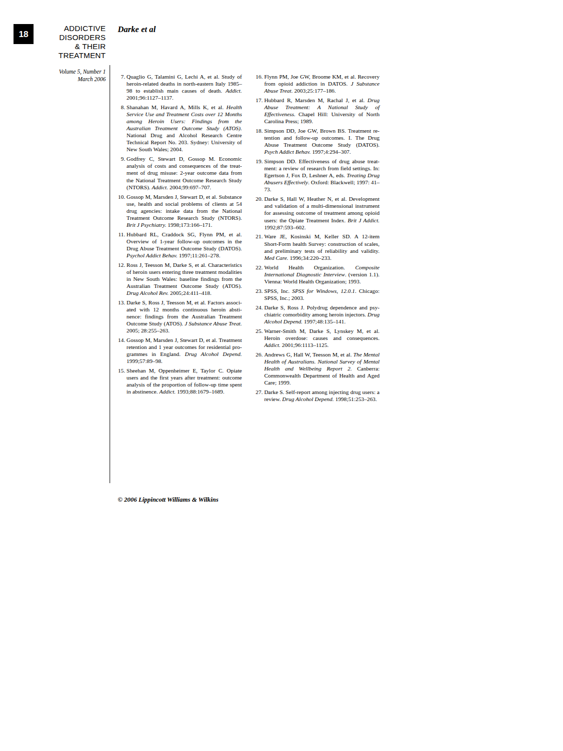18
ADDICTIVE
DISORDERS
& THEIR
TREATMENT
Darke et al
Volume 5, Number 1
March 2006
Quaglio G, Talamini G, Lechi A, et al. Study of heroin-related deaths in north-eastern Italy 1985–98 to establish main causes of death. Addict. 2001;96:1127–1137.
Shanahan M, Havard A, Mills K, et al. Health Service Use and Treatment Costs over 12 Months among Heroin Users: Findings from the Australian Treatment Outcome Study (ATOS). National Drug and Alcohol Research Centre Technical Report No. 203. Sydney: University of New South Wales; 2004.
Godfrey C, Stewart D, Gossop M. Economic analysis of costs and consequences of the treatment of drug misuse: 2-year outcome data from the National Treatment Outcome Research Study (NTORS). Addict. 2004;99:697–707.
Gossop M, Marsden J, Stewart D, et al. Substance use, health and social problems of clients at 54 drug agencies: intake data from the National Treatment Outcome Research Study (NTORS). Brit J Psychiatry. 1998;173:166–171.
Hubbard RL, Craddock SG, Flynn PM, et al. Overview of 1-year follow-up outcomes in the Drug Abuse Treatment Outcome Study (DATOS). Psychol Addict Behav. 1997;11:261–278.
Ross J, Teesson M, Darke S, et al. Characteristics of heroin users entering three treatment modalities in New South Wales: baseline findings from the Australian Treatment Outcome Study (ATOS). Drug Alcohol Rev. 2005;24:411–418.
Darke S, Ross J, Teesson M, et al. Factors associated with 12 months continuous heroin abstinence: findings from the Australian Treatment Outcome Study (ATOS). J Substance Abuse Treat. 2005; 28:255–263.
Gossop M, Marsden J, Stewart D, et al. Treatment retention and 1 year outcomes for residential programmes in England. Drug Alcohol Depend. 1999;57:89–98.
Sheehan M, Oppenheimer E, Taylor C. Opiate users and the first years after treatment: outcome analysis of the proportion of follow-up time spent in abstinence. Addict. 1993;88:1679–1689.
Flynn PM, Joe GW, Broome KM, et al. Recovery from opioid addiction in DATOS. J Substance Abuse Treat. 2003;25:177–186.
Hubbard R, Marsden M, Rachal J, et al. Drug Abuse Treatment: A National Study of Effectiveness. Chapel Hill: University of North Carolina Press; 1989.
Simpson DD, Joe GW, Brown BS. Treatment retention and follow-up outcomes. I. The Drug Abuse Treatment Outcome Study (DATOS). Psych Addict Behav. 1997;4:294–307.
Simpson DD. Effectiveness of drug abuse treatment: a review of research from field settings. In: Egertson J, Fox D, Leshner A, eds. Treating Drug Abusers Effectively. Oxford: Blackwell; 1997: 41–73.
Darke S, Hall W, Heather N, et al. Development and validation of a multi-dimensional instrument for assessing outcome of treatment among opioid users: the Opiate Treatment Index. Brit J Addict. 1992;87:593–602.
Ware JE, Kosinski M, Keller SD. A 12-item Short-Form health Survey: construction of scales, and preliminary tests of reliability and validity. Med Care. 1996;34:220–233.
World Health Organization. Composite International Diagnostic Interview. (version 1.1). Vienna: World Health Organization; 1993.
SPSS, Inc. SPSS for Windows, 12.0.1. Chicago: SPSS, Inc.; 2003.
Darke S, Ross J. Polydrug dependence and psychiatric comorbidity among heroin injectors. Drug Alcohol Depend. 1997;48:135–141.
Warner-Smith M, Darke S, Lynskey M, et al. Heroin overdose: causes and consequences. Addict. 2001;96:1113–1125.
Andrews G, Hall W, Teesson M, et al. The Mental Health of Australians. National Survey of Mental Health and Wellbeing Report 2. Canberra: Commonwealth Department of Health and Aged Care; 1999.
Darke S. Self-report among injecting drug users: a review. Drug Alcohol Depend. 1998;51:253–263.
© 2006 Lippincott Williams & Wilkins